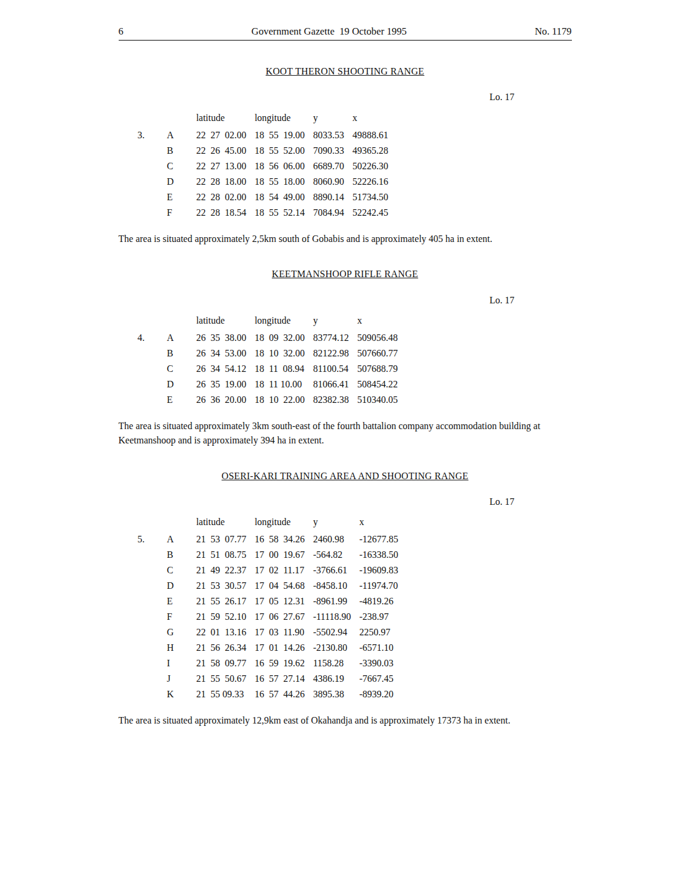6 Government Gazette 19 October 1995 No. 1179
KOOT THERON SHOOTING RANGE
Lo. 17
| | | latitude | longitude | y | x |
| --- | --- | --- | --- | --- | --- |
| 3. | A | 22 27 02.00 | 18 55 19.00 | 8033.53 | 49888.61 |
| | B | 22 26 45.00 | 18 55 52.00 | 7090.33 | 49365.28 |
| | C | 22 27 13.00 | 18 56 06.00 | 6689.70 | 50226.30 |
| | D | 22 28 18.00 | 18 55 18.00 | 8060.90 | 52226.16 |
| | E | 22 28 02.00 | 18 54 49.00 | 8890.14 | 51734.50 |
| | F | 22 28 18.54 | 18 55 52.14 | 7084.94 | 52242.45 |
The area is situated approximately 2,5km south of Gobabis and is approximately 405 ha in extent.
KEETMANSHOOP RIFLE RANGE
Lo. 17
| | | latitude | longitude | y | x |
| --- | --- | --- | --- | --- | --- |
| 4. | A | 26 35 38.00 | 18 09 32.00 | 83774.12 | 509056.48 |
| | B | 26 34 53.00 | 18 10 32.00 | 82122.98 | 507660.77 |
| | C | 26 34 54.12 | 18 11 08.94 | 81100.54 | 507688.79 |
| | D | 26 35 19.00 | 18 11 10.00 | 81066.41 | 508454.22 |
| | E | 26 36 20.00 | 18 10 22.00 | 82382.38 | 510340.05 |
The area is situated approximately 3km south-east of the fourth battalion company accommodation building at Keetmanshoop and is approximately 394 ha in extent.
OSERI-KARI TRAINING AREA AND SHOOTING RANGE
Lo. 17
| | | latitude | longitude | y | x |
| --- | --- | --- | --- | --- | --- |
| 5. | A | 21 53 07.77 | 16 58 34.26 | 2460.98 | -12677.85 |
| | B | 21 51 08.75 | 17 00 19.67 | -564.82 | -16338.50 |
| | C | 21 49 22.37 | 17 02 11.17 | -3766.61 | -19609.83 |
| | D | 21 53 30.57 | 17 04 54.68 | -8458.10 | -11974.70 |
| | E | 21 55 26.17 | 17 05 12.31 | -8961.99 | -4819.26 |
| | F | 21 59 52.10 | 17 06 27.67 | -11118.90 | -238.97 |
| | G | 22 01 13.16 | 17 03 11.90 | -5502.94 | 2250.97 |
| | H | 21 56 26.34 | 17 01 14.26 | -2130.80 | -6571.10 |
| | I | 21 58 09.77 | 16 59 19.62 | 1158.28 | -3390.03 |
| | J | 21 55 50.67 | 16 57 27.14 | 4386.19 | -7667.45 |
| | K | 21 55 09.33 | 16 57 44.26 | 3895.38 | -8939.20 |
The area is situated approximately 12,9km east of Okahandja and is approximately 17373 ha in extent.